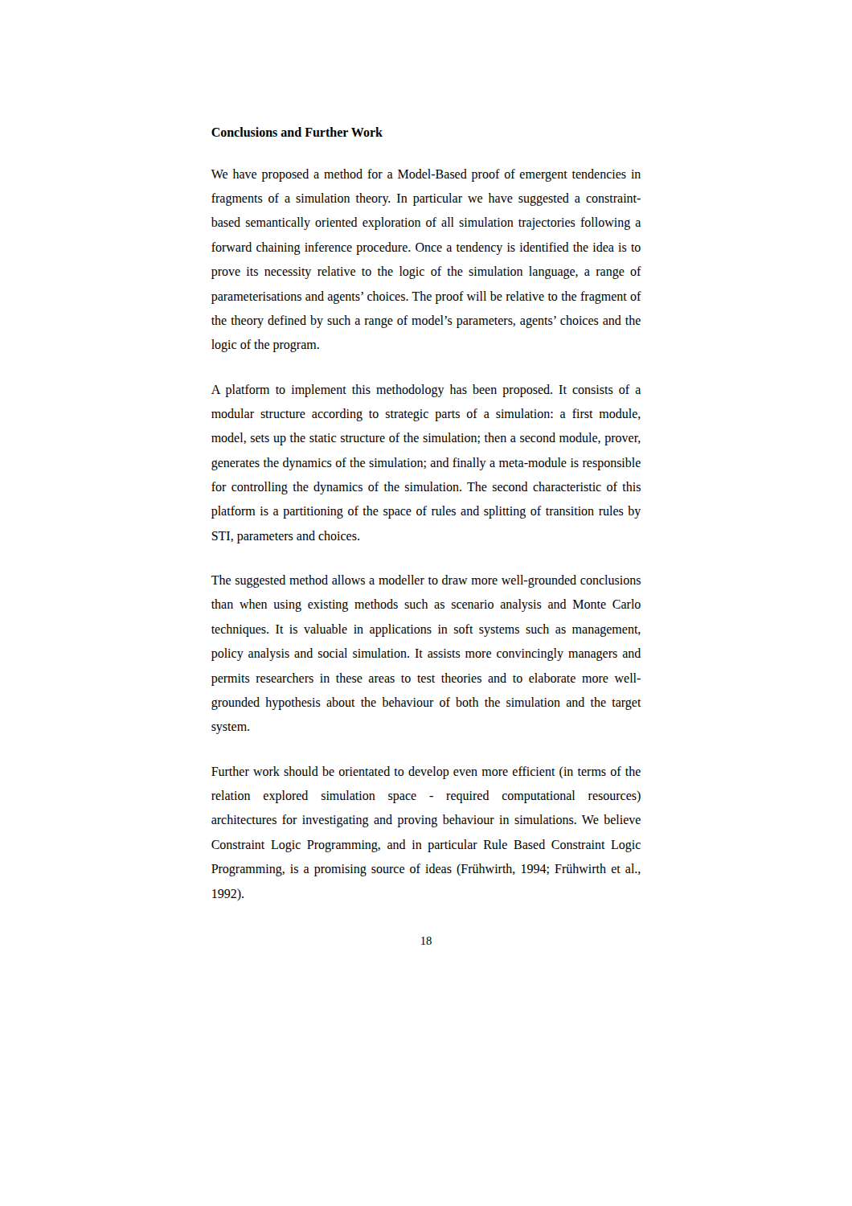Conclusions and Further Work
We have proposed a method for a Model-Based proof of emergent tendencies in fragments of a simulation theory. In particular we have suggested a constraint-based semantically oriented exploration of all simulation trajectories following a forward chaining inference procedure. Once a tendency is identified the idea is to prove its necessity relative to the logic of the simulation language, a range of parameterisations and agents’ choices. The proof will be relative to the fragment of the theory defined by such a range of model’s parameters, agents’ choices and the logic of the program.
A platform to implement this methodology has been proposed. It consists of a modular structure according to strategic parts of a simulation: a first module, model, sets up the static structure of the simulation; then a second module, prover, generates the dynamics of the simulation; and finally a meta-module is responsible for controlling the dynamics of the simulation. The second characteristic of this platform is a partitioning of the space of rules and splitting of transition rules by STI, parameters and choices.
The suggested method allows a modeller to draw more well-grounded conclusions than when using existing methods such as scenario analysis and Monte Carlo techniques. It is valuable in applications in soft systems such as management, policy analysis and social simulation. It assists more convincingly managers and permits researchers in these areas to test theories and to elaborate more well-grounded hypothesis about the behaviour of both the simulation and the target system.
Further work should be orientated to develop even more efficient (in terms of the relation explored simulation space - required computational resources) architectures for investigating and proving behaviour in simulations. We believe Constraint Logic Programming, and in particular Rule Based Constraint Logic Programming, is a promising source of ideas (Frühwirth, 1994; Frühwirth et al., 1992).
18